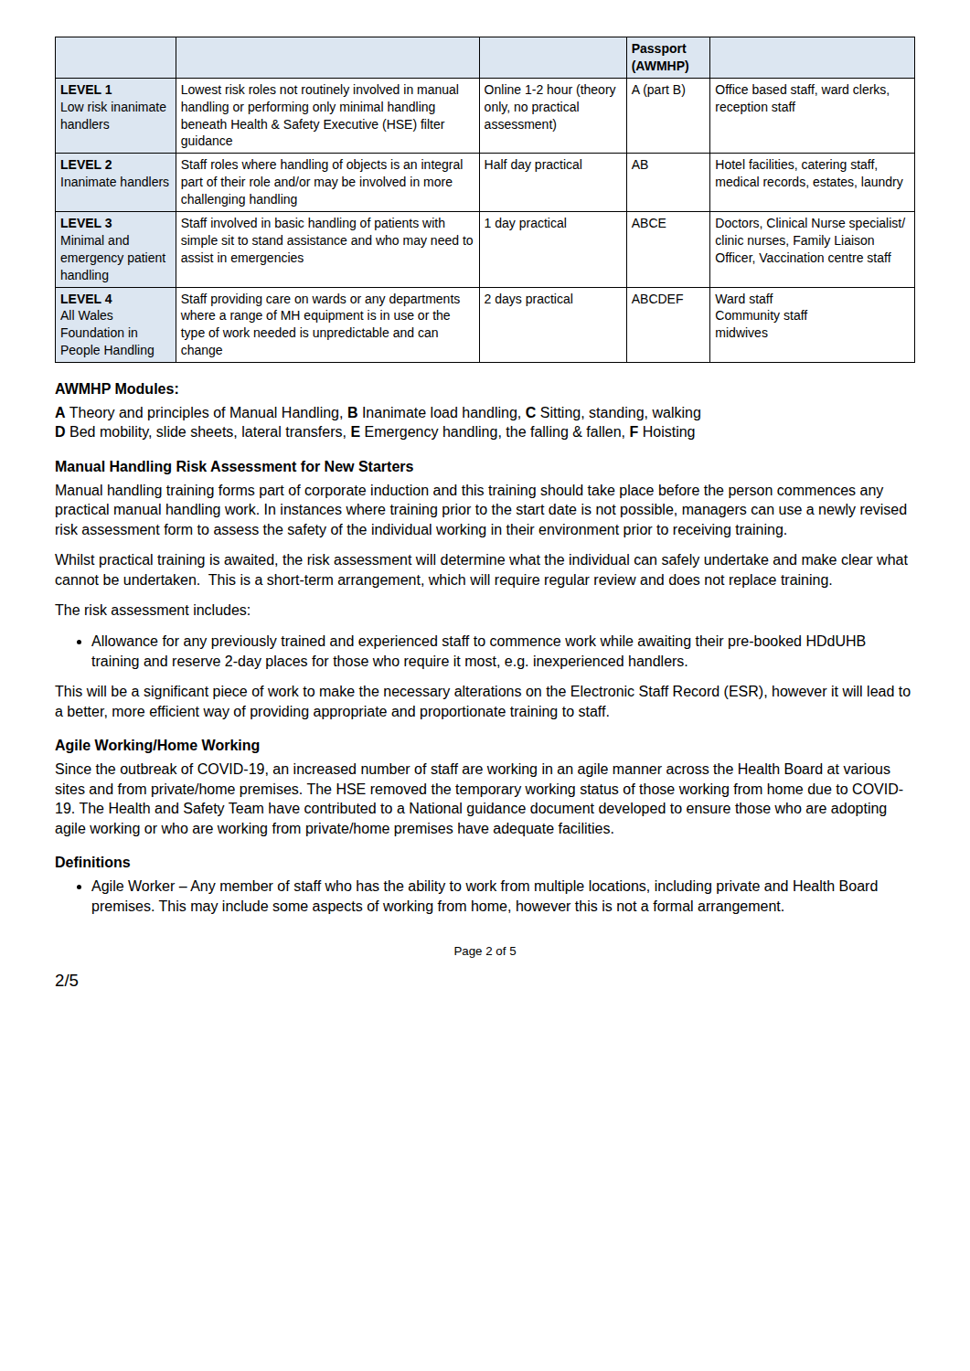| | | | Passport (AWMHP) | |
| --- | --- | --- | --- | --- |
| LEVEL 1 Low risk inanimate handlers | Lowest risk roles not routinely involved in manual handling or performing only minimal handling beneath Health & Safety Executive (HSE) filter guidance | Online 1-2 hour (theory only, no practical assessment) | A (part B) | Office based staff, ward clerks, reception staff |
| LEVEL 2 Inanimate handlers | Staff roles where handling of objects is an integral part of their role and/or may be involved in more challenging handling | Half day practical | AB | Hotel facilities, catering staff, medical records, estates, laundry |
| LEVEL 3 Minimal and emergency patient handling | Staff involved in basic handling of patients with simple sit to stand assistance and who may need to assist in emergencies | 1 day practical | ABCE | Doctors, Clinical Nurse specialist/ clinic nurses, Family Liaison Officer, Vaccination centre staff |
| LEVEL 4 All Wales Foundation in People Handling | Staff providing care on wards or any departments where a range of MH equipment is in use or the type of work needed is unpredictable and can change | 2 days practical | ABCDEF | Ward staff Community staff midwives |
AWMHP Modules:
A Theory and principles of Manual Handling, B Inanimate load handling, C Sitting, standing, walking
D Bed mobility, slide sheets, lateral transfers, E Emergency handling, the falling & fallen, F Hoisting
Manual Handling Risk Assessment for New Starters
Manual handling training forms part of corporate induction and this training should take place before the person commences any practical manual handling work. In instances where training prior to the start date is not possible, managers can use a newly revised risk assessment form to assess the safety of the individual working in their environment prior to receiving training.
Whilst practical training is awaited, the risk assessment will determine what the individual can safely undertake and make clear what cannot be undertaken. This is a short-term arrangement, which will require regular review and does not replace training.
The risk assessment includes:
Allowance for any previously trained and experienced staff to commence work while awaiting their pre-booked HDdUHB training and reserve 2-day places for those who require it most, e.g. inexperienced handlers.
This will be a significant piece of work to make the necessary alterations on the Electronic Staff Record (ESR), however it will lead to a better, more efficient way of providing appropriate and proportionate training to staff.
Agile Working/Home Working
Since the outbreak of COVID-19, an increased number of staff are working in an agile manner across the Health Board at various sites and from private/home premises. The HSE removed the temporary working status of those working from home due to COVID-19. The Health and Safety Team have contributed to a National guidance document developed to ensure those who are adopting agile working or who are working from private/home premises have adequate facilities.
Definitions
Agile Worker – Any member of staff who has the ability to work from multiple locations, including private and Health Board premises. This may include some aspects of working from home, however this is not a formal arrangement.
Page 2 of 5
2/5